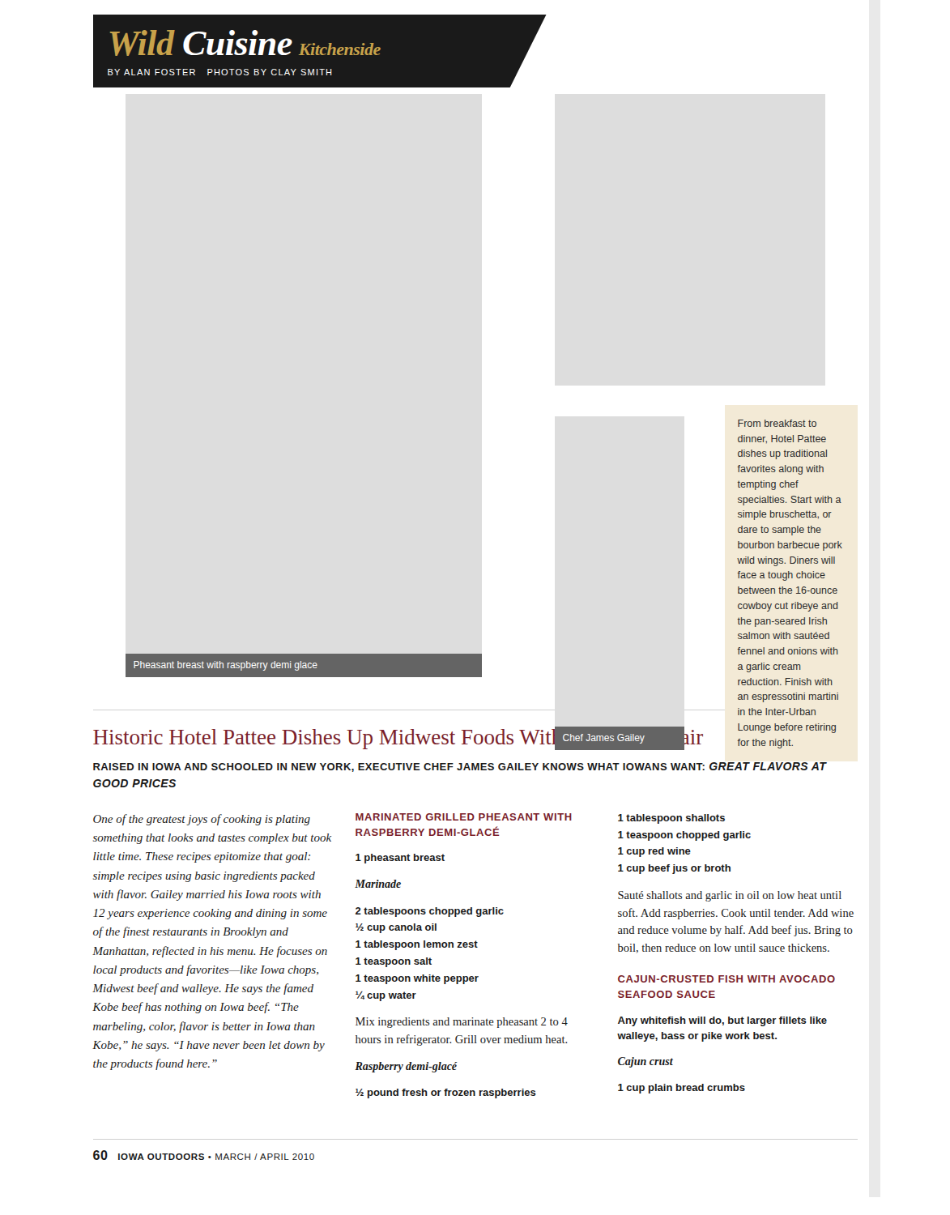Wild Cuisine Kitchenside
BY ALAN FOSTER PHOTOS BY CLAY SMITH
Pheasant breast with raspberry demi glace
Chef James Gailey
From breakfast to dinner, Hotel Pattee dishes up traditional favorites along with tempting chef specialties. Start with a simple bruschetta, or dare to sample the bourbon barbecue pork wild wings. Diners will face a tough choice between the 16-ounce cowboy cut ribeye and the pan-seared Irish salmon with sautéed fennel and onions with a garlic cream reduction. Finish with an espressotini martini in the Inter-Urban Lounge before retiring for the night.
Historic Hotel Pattee Dishes Up Midwest Foods With New York Flair
RAISED IN IOWA AND SCHOOLED IN NEW YORK, EXECUTIVE CHEF JAMES GAILEY KNOWS WHAT IOWANS WANT: GREAT FLAVORS AT GOOD PRICES
One of the greatest joys of cooking is plating something that looks and tastes complex but took little time. These recipes epitomize that goal: simple recipes using basic ingredients packed with flavor. Gailey married his Iowa roots with 12 years experience cooking and dining in some of the finest restaurants in Brooklyn and Manhattan, reflected in his menu. He focuses on local products and favorites—like Iowa chops, Midwest beef and walleye. He says the famed Kobe beef has nothing on Iowa beef. “The marbeling, color, flavor is better in Iowa than Kobe,” he says. “I have never been let down by the products found here.”
MARINATED GRILLED PHEASANT WITH RASPBERRY DEMI-GLACÉ
1 pheasant breast
Marinade
2 tablespoons chopped garlic
½ cup canola oil
1 tablespoon lemon zest
1 teaspoon salt
1 teaspoon white pepper
¼ cup water
Mix ingredients and marinate pheasant 2 to 4 hours in refrigerator. Grill over medium heat.
Raspberry demi-glacé
½ pound fresh or frozen raspberries
1 tablespoon shallots
1 teaspoon chopped garlic
1 cup red wine
1 cup beef jus or broth
Sauté shallots and garlic in oil on low heat until soft. Add raspberries. Cook until tender. Add wine and reduce volume by half. Add beef jus. Bring to boil, then reduce on low until sauce thickens.
CAJUN-CRUSTED FISH WITH AVOCADO SEAFOOD SAUCE
Any whitefish will do, but larger fillets like walleye, bass or pike work best.
Cajun crust
1 cup plain bread crumbs
60 Iowa Outdoors • MARCH / APRIL 2010